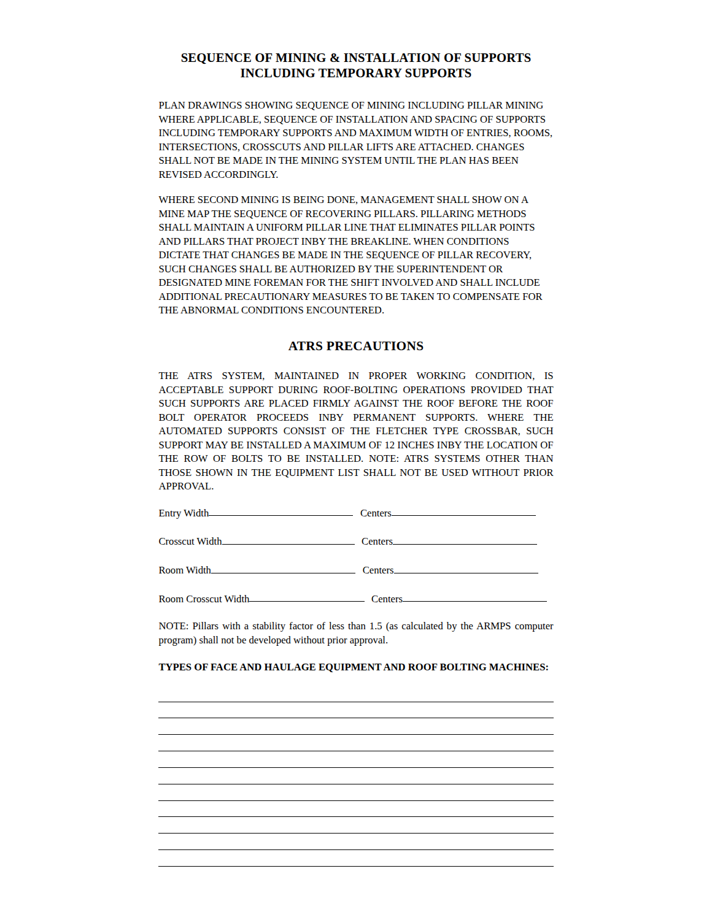SEQUENCE OF MINING & INSTALLATION OF SUPPORTS
INCLUDING TEMPORARY SUPPORTS
PLAN DRAWINGS SHOWING SEQUENCE OF MINING INCLUDING PILLAR MINING WHERE APPLICABLE, SEQUENCE OF INSTALLATION AND SPACING OF SUPPORTS INCLUDING TEMPORARY SUPPORTS AND MAXIMUM WIDTH OF ENTRIES, ROOMS, INTERSECTIONS, CROSSCUTS AND PILLAR LIFTS ARE ATTACHED. CHANGES SHALL NOT BE MADE IN THE MINING SYSTEM UNTIL THE PLAN HAS BEEN REVISED ACCORDINGLY.
WHERE SECOND MINING IS BEING DONE, MANAGEMENT SHALL SHOW ON A MINE MAP THE SEQUENCE OF RECOVERING PILLARS. PILLARING METHODS SHALL MAINTAIN A UNIFORM PILLAR LINE THAT ELIMINATES PILLAR POINTS AND PILLARS THAT PROJECT INBY THE BREAKLINE. WHEN CONDITIONS DICTATE THAT CHANGES BE MADE IN THE SEQUENCE OF PILLAR RECOVERY, SUCH CHANGES SHALL BE AUTHORIZED BY THE SUPERINTENDENT OR DESIGNATED MINE FOREMAN FOR THE SHIFT INVOLVED AND SHALL INCLUDE ADDITIONAL PRECAUTIONARY MEASURES TO BE TAKEN TO COMPENSATE FOR THE ABNORMAL CONDITIONS ENCOUNTERED.
ATRS PRECAUTIONS
THE ATRS SYSTEM, MAINTAINED IN PROPER WORKING CONDITION, IS ACCEPTABLE SUPPORT DURING ROOF-BOLTING OPERATIONS PROVIDED THAT SUCH SUPPORTS ARE PLACED FIRMLY AGAINST THE ROOF BEFORE THE ROOF BOLT OPERATOR PROCEEDS INBY PERMANENT SUPPORTS. WHERE THE AUTOMATED SUPPORTS CONSIST OF THE FLETCHER TYPE CROSSBAR, SUCH SUPPORT MAY BE INSTALLED A MAXIMUM OF 12 INCHES INBY THE LOCATION OF THE ROW OF BOLTS TO BE INSTALLED. NOTE: ATRS SYSTEMS OTHER THAN THOSE SHOWN IN THE EQUIPMENT LIST SHALL NOT BE USED WITHOUT PRIOR APPROVAL.
Entry Width Centers
Crosscut Width Centers
Room Width Centers
Room Crosscut Width Centers
NOTE: Pillars with a stability factor of less than 1.5 (as calculated by the ARMPS computer program) shall not be developed without prior approval.
TYPES OF FACE AND HAULAGE EQUIPMENT AND ROOF BOLTING MACHINES: